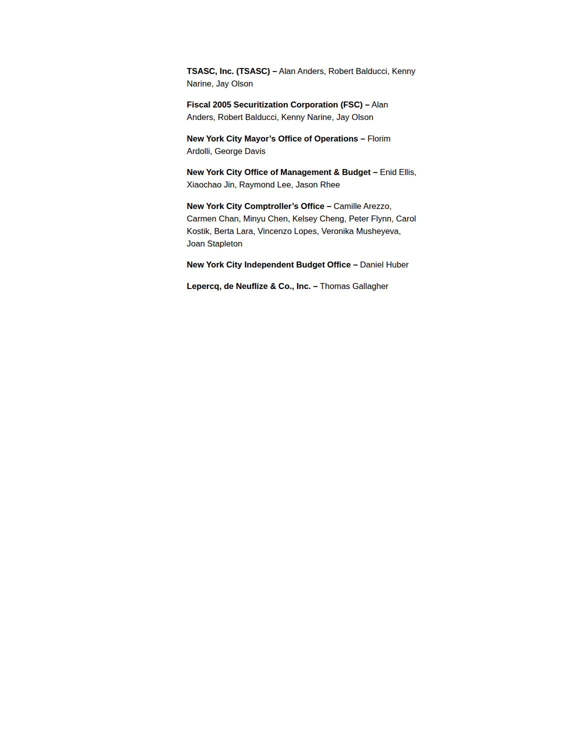TSASC, Inc. (TSASC) – Alan Anders, Robert Balducci, Kenny Narine, Jay Olson
Fiscal 2005 Securitization Corporation (FSC) – Alan Anders, Robert Balducci, Kenny Narine, Jay Olson
New York City Mayor’s Office of Operations – Florim Ardolli, George Davis
New York City Office of Management & Budget – Enid Ellis, Xiaochao Jin, Raymond Lee, Jason Rhee
New York City Comptroller’s Office – Camille Arezzo, Carmen Chan, Minyu Chen, Kelsey Cheng, Peter Flynn, Carol Kostik, Berta Lara, Vincenzo Lopes, Veronika Musheyeva, Joan Stapleton
New York City Independent Budget Office – Daniel Huber
Lepercq, de Neuflize & Co., Inc. – Thomas Gallagher